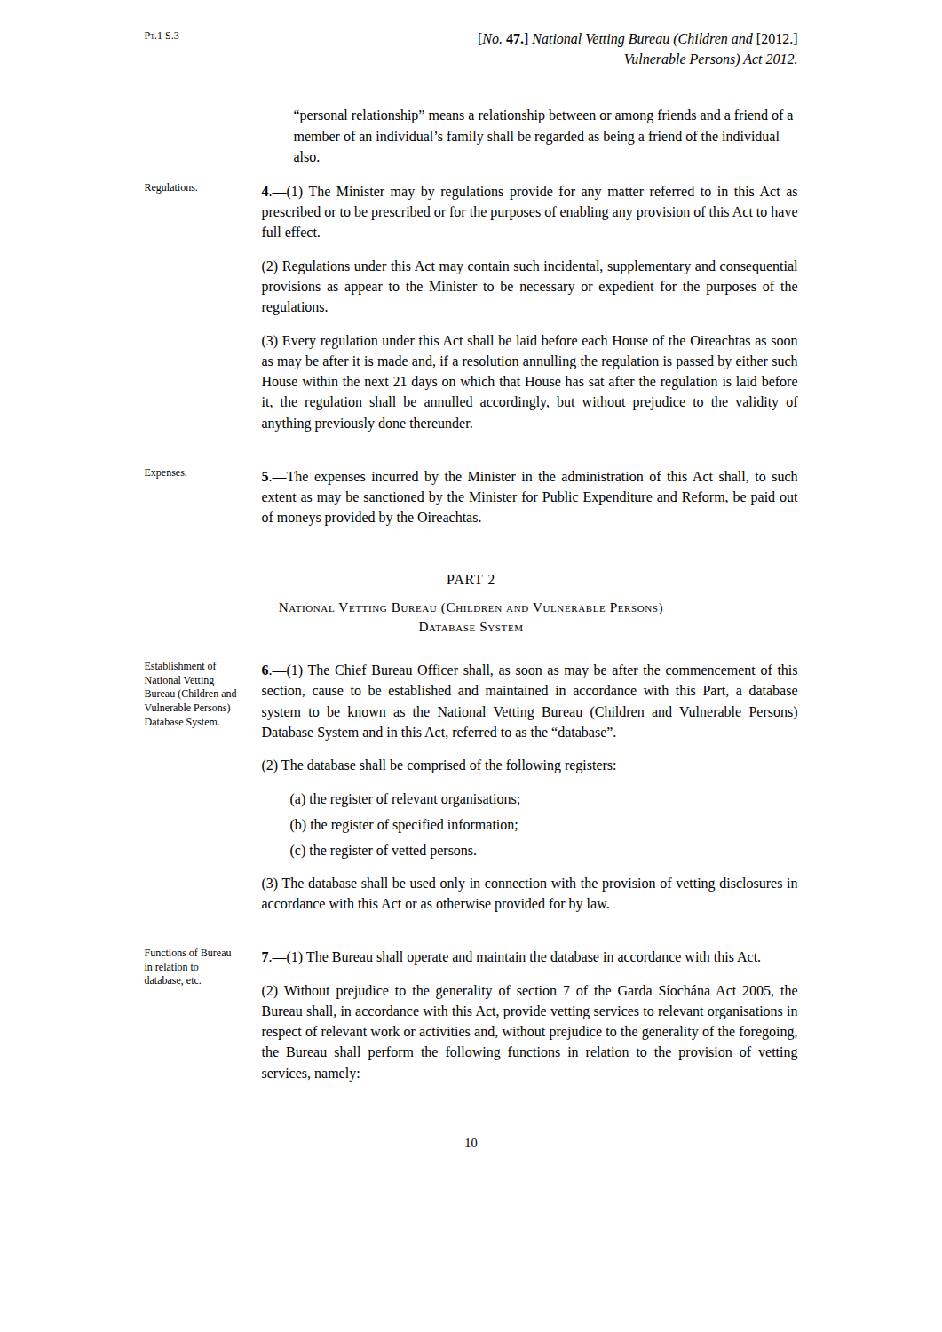Pt.1 S.3
[No. 47.] National Vetting Bureau (Children and [2012.]
Vulnerable Persons) Act 2012.
“personal relationship” means a relationship between or among friends and a friend of a member of an individual’s family shall be regarded as being a friend of the individual also.
Regulations.
4.—(1) The Minister may by regulations provide for any matter referred to in this Act as prescribed or to be prescribed or for the purposes of enabling any provision of this Act to have full effect.
(2) Regulations under this Act may contain such incidental, supplementary and consequential provisions as appear to the Minister to be necessary or expedient for the purposes of the regulations.
(3) Every regulation under this Act shall be laid before each House of the Oireachtas as soon as may be after it is made and, if a resolution annulling the regulation is passed by either such House within the next 21 days on which that House has sat after the regulation is laid before it, the regulation shall be annulled accordingly, but without prejudice to the validity of anything previously done thereunder.
Expenses.
5.—The expenses incurred by the Minister in the administration of this Act shall, to such extent as may be sanctioned by the Minister for Public Expenditure and Reform, be paid out of moneys provided by the Oireachtas.
PART 2
National Vetting Bureau (Children and Vulnerable Persons)
Database System
Establishment of National Vetting Bureau (Children and Vulnerable Persons) Database System.
6.—(1) The Chief Bureau Officer shall, as soon as may be after the commencement of this section, cause to be established and maintained in accordance with this Part, a database system to be known as the National Vetting Bureau (Children and Vulnerable Persons) Database System and in this Act, referred to as the “database”.
(2) The database shall be comprised of the following registers:
the register of relevant organisations;
the register of specified information;
the register of vetted persons.
(3) The database shall be used only in connection with the provision of vetting disclosures in accordance with this Act or as otherwise provided for by law.
Functions of Bureau in relation to database, etc.
7.—(1) The Bureau shall operate and maintain the database in accordance with this Act.
(2) Without prejudice to the generality of section 7 of the Garda Síochána Act 2005, the Bureau shall, in accordance with this Act, provide vetting services to relevant organisations in respect of relevant work or activities and, without prejudice to the generality of the foregoing, the Bureau shall perform the following functions in relation to the provision of vetting services, namely:
10